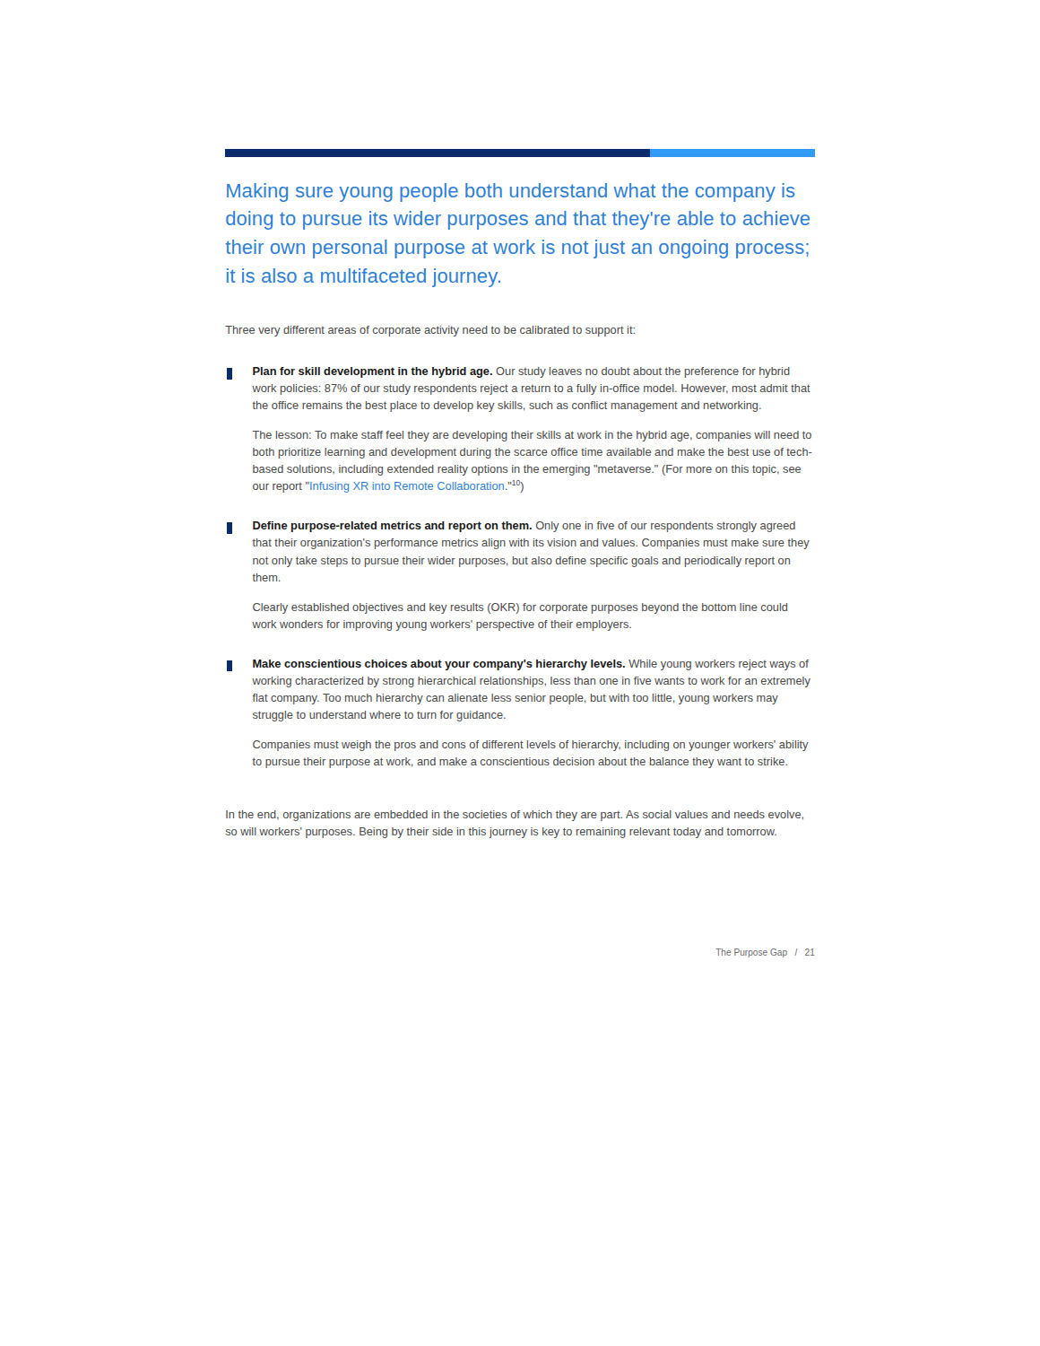Making sure young people both understand what the company is doing to pursue its wider purposes and that they're able to achieve their own personal purpose at work is not just an ongoing process; it is also a multifaceted journey.
Three very different areas of corporate activity need to be calibrated to support it:
Plan for skill development in the hybrid age. Our study leaves no doubt about the preference for hybrid work policies: 87% of our study respondents reject a return to a fully in-office model. However, most admit that the office remains the best place to develop key skills, such as conflict management and networking.
The lesson: To make staff feel they are developing their skills at work in the hybrid age, companies will need to both prioritize learning and development during the scarce office time available and make the best use of tech-based solutions, including extended reality options in the emerging "metaverse." (For more on this topic, see our report "Infusing XR into Remote Collaboration."10)
Define purpose-related metrics and report on them. Only one in five of our respondents strongly agreed that their organization's performance metrics align with its vision and values. Companies must make sure they not only take steps to pursue their wider purposes, but also define specific goals and periodically report on them.
Clearly established objectives and key results (OKR) for corporate purposes beyond the bottom line could work wonders for improving young workers' perspective of their employers.
Make conscientious choices about your company's hierarchy levels. While young workers reject ways of working characterized by strong hierarchical relationships, less than one in five wants to work for an extremely flat company. Too much hierarchy can alienate less senior people, but with too little, young workers may struggle to understand where to turn for guidance.
Companies must weigh the pros and cons of different levels of hierarchy, including on younger workers' ability to pursue their purpose at work, and make a conscientious decision about the balance they want to strike.
In the end, organizations are embedded in the societies of which they are part. As social values and needs evolve, so will workers' purposes. Being by their side in this journey is key to remaining relevant today and tomorrow.
The Purpose Gap/21